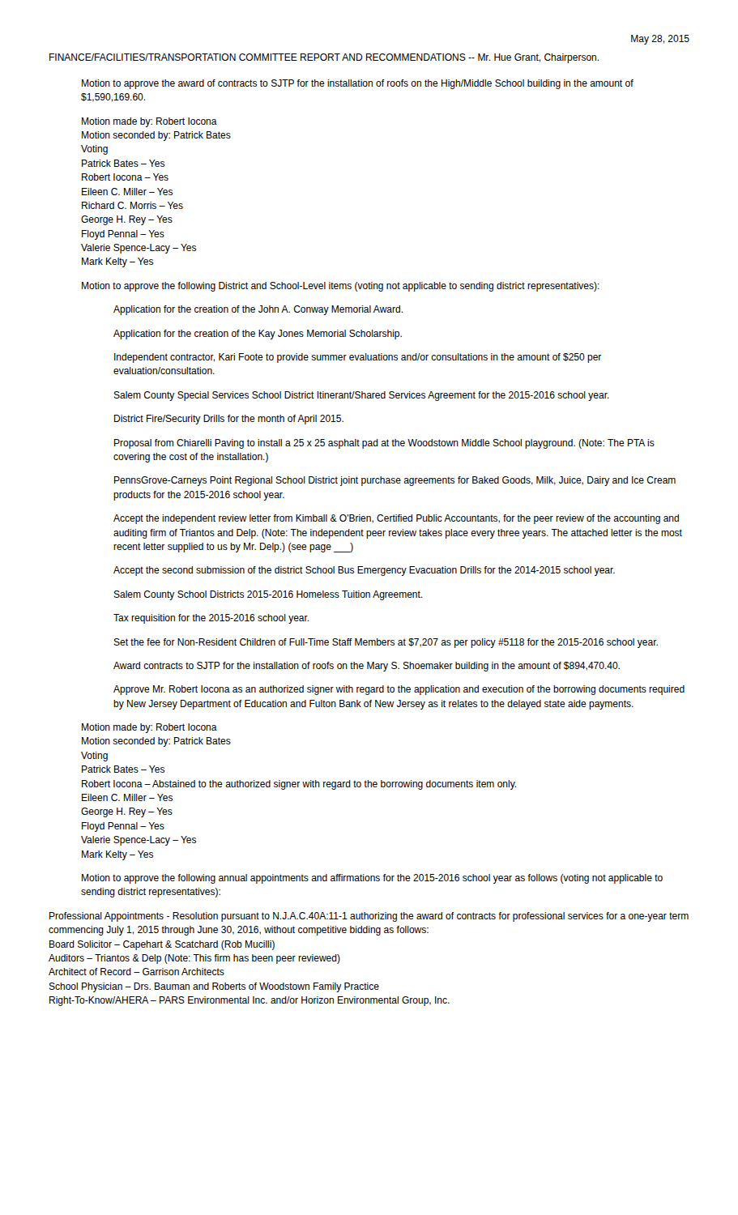May 28, 2015
FINANCE/FACILITIES/TRANSPORTATION COMMITTEE REPORT AND RECOMMENDATIONS -- Mr. Hue Grant, Chairperson.
Motion to approve the award of contracts to SJTP for the installation of roofs on the High/Middle School building in the amount of $1,590,169.60.
Motion made by: Robert Iocona
Motion seconded by: Patrick Bates
Voting
Patrick Bates – Yes
Robert Iocona – Yes
Eileen C. Miller – Yes
Richard C. Morris – Yes
George H. Rey – Yes
Floyd Pennal – Yes
Valerie Spence-Lacy – Yes
Mark Kelty – Yes
Motion to approve the following District and School-Level items (voting not applicable to sending district representatives):
Application for the creation of the John A. Conway Memorial Award.
Application for the creation of the Kay Jones Memorial Scholarship.
Independent contractor, Kari Foote to provide summer evaluations and/or consultations in the amount of $250 per evaluation/consultation.
Salem County Special Services School District Itinerant/Shared Services Agreement for the 2015-2016 school year.
District Fire/Security Drills for the month of April 2015.
Proposal from Chiarelli Paving to install a 25 x 25 asphalt pad at the Woodstown Middle School playground. (Note: The PTA is covering the cost of the installation.)
PennsGrove-Carneys Point Regional School District joint purchase agreements for Baked Goods, Milk, Juice, Dairy and Ice Cream products for the 2015-2016 school year.
Accept the independent review letter from Kimball & O'Brien, Certified Public Accountants, for the peer review of the accounting and auditing firm of Triantos and Delp. (Note: The independent peer review takes place every three years. The attached letter is the most recent letter supplied to us by Mr. Delp.) (see page ___)
Accept the second submission of the district School Bus Emergency Evacuation Drills for the 2014-2015 school year.
Salem County School Districts 2015-2016 Homeless Tuition Agreement.
Tax requisition for the 2015-2016 school year.
Set the fee for Non-Resident Children of Full-Time Staff Members at $7,207 as per policy #5118 for the 2015-2016 school year.
Award contracts to SJTP for the installation of roofs on the Mary S. Shoemaker building in the amount of $894,470.40.
Approve Mr. Robert Iocona as an authorized signer with regard to the application and execution of the borrowing documents required by New Jersey Department of Education and Fulton Bank of New Jersey as it relates to the delayed state aide payments.
Motion made by: Robert Iocona
Motion seconded by: Patrick Bates
Voting
Patrick Bates – Yes
Robert Iocona – Abstained to the authorized signer with regard to the borrowing documents item only.
Eileen C. Miller – Yes
George H. Rey – Yes
Floyd Pennal – Yes
Valerie Spence-Lacy – Yes
Mark Kelty – Yes
Motion to approve the following annual appointments and affirmations for the 2015-2016 school year as follows (voting not applicable to sending district representatives):
Professional Appointments - Resolution pursuant to N.J.A.C.40A:11-1 authorizing the award of contracts for professional services for a one-year term commencing July 1, 2015 through June 30, 2016, without competitive bidding as follows:
Board Solicitor – Capehart & Scatchard (Rob Mucilli)
Auditors – Triantos & Delp (Note: This firm has been peer reviewed)
Architect of Record – Garrison Architects
School Physician – Drs. Bauman and Roberts of Woodstown Family Practice
Right-To-Know/AHERA – PARS Environmental Inc. and/or Horizon Environmental Group, Inc.